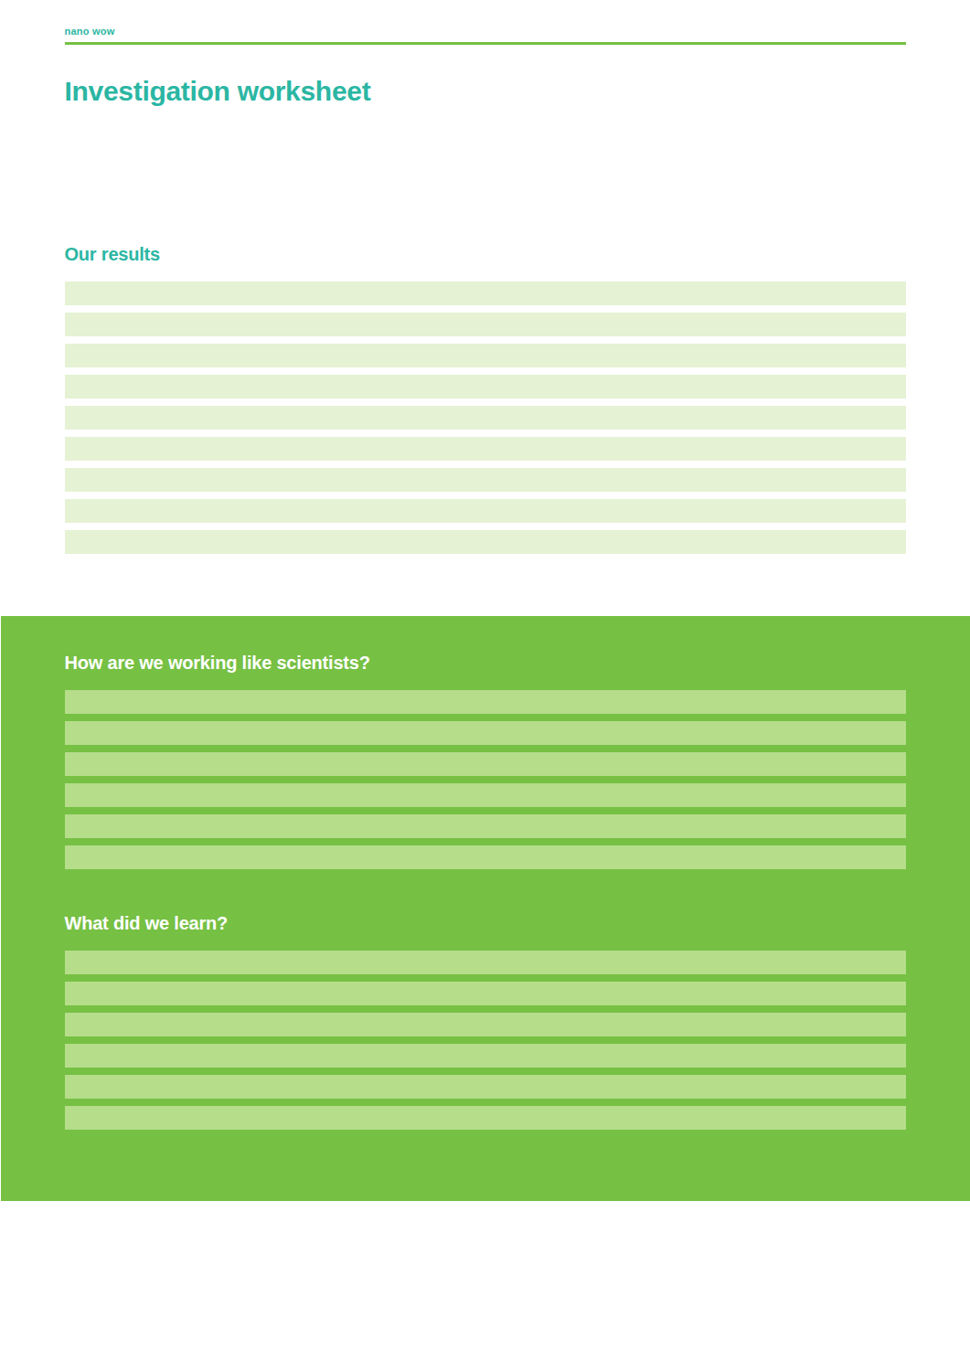nano wow
Investigation worksheet
Our results
How are we working like scientists?
What did we learn?